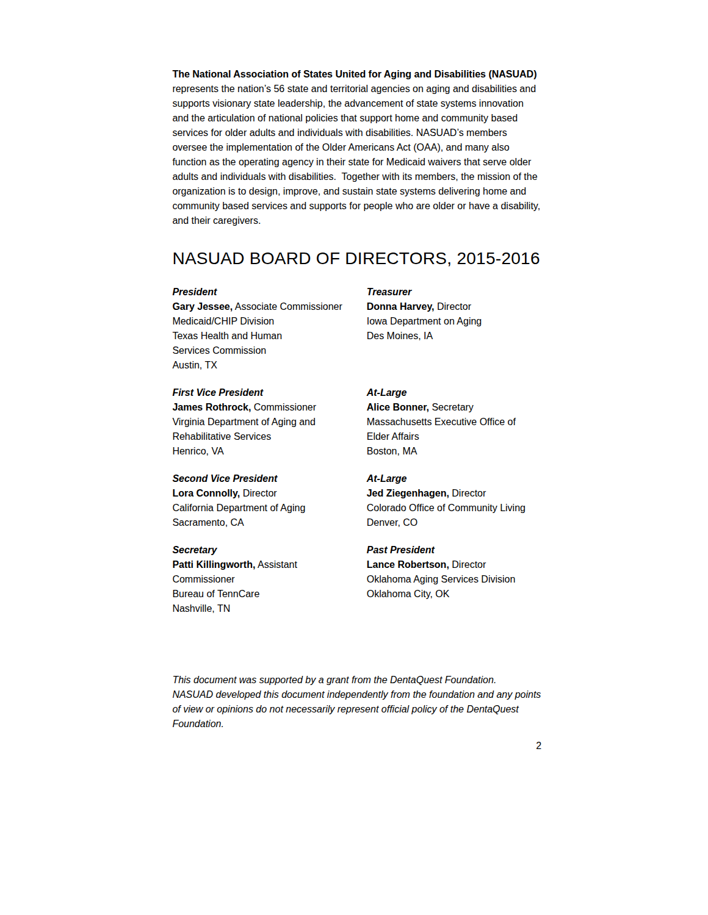The National Association of States United for Aging and Disabilities (NASUAD) represents the nation’s 56 state and territorial agencies on aging and disabilities and supports visionary state leadership, the advancement of state systems innovation and the articulation of national policies that support home and community based services for older adults and individuals with disabilities. NASUAD’s members oversee the implementation of the Older Americans Act (OAA), and many also function as the operating agency in their state for Medicaid waivers that serve older adults and individuals with disabilities. Together with its members, the mission of the organization is to design, improve, and sustain state systems delivering home and community based services and supports for people who are older or have a disability, and their caregivers.
NASUAD BOARD OF DIRECTORS, 2015-2016
| President Gary Jessee, Associate Commissioner Medicaid/CHIP Division Texas Health and Human Services Commission Austin, TX | Treasurer Donna Harvey, Director Iowa Department on Aging Des Moines, IA |
| First Vice President James Rothrock, Commissioner Virginia Department of Aging and Rehabilitative Services Henrico, VA | At-Large Alice Bonner, Secretary Massachusetts Executive Office of Elder Affairs Boston, MA |
| Second Vice President Lora Connolly, Director California Department of Aging Sacramento, CA | At-Large Jed Ziegenhagen, Director Colorado Office of Community Living Denver, CO |
| Secretary Patti Killingworth, Assistant Commissioner Bureau of TennCare Nashville, TN | Past President Lance Robertson, Director Oklahoma Aging Services Division Oklahoma City, OK |
This document was supported by a grant from the DentaQuest Foundation. NASUAD developed this document independently from the foundation and any points of view or opinions do not necessarily represent official policy of the DentaQuest Foundation.
2